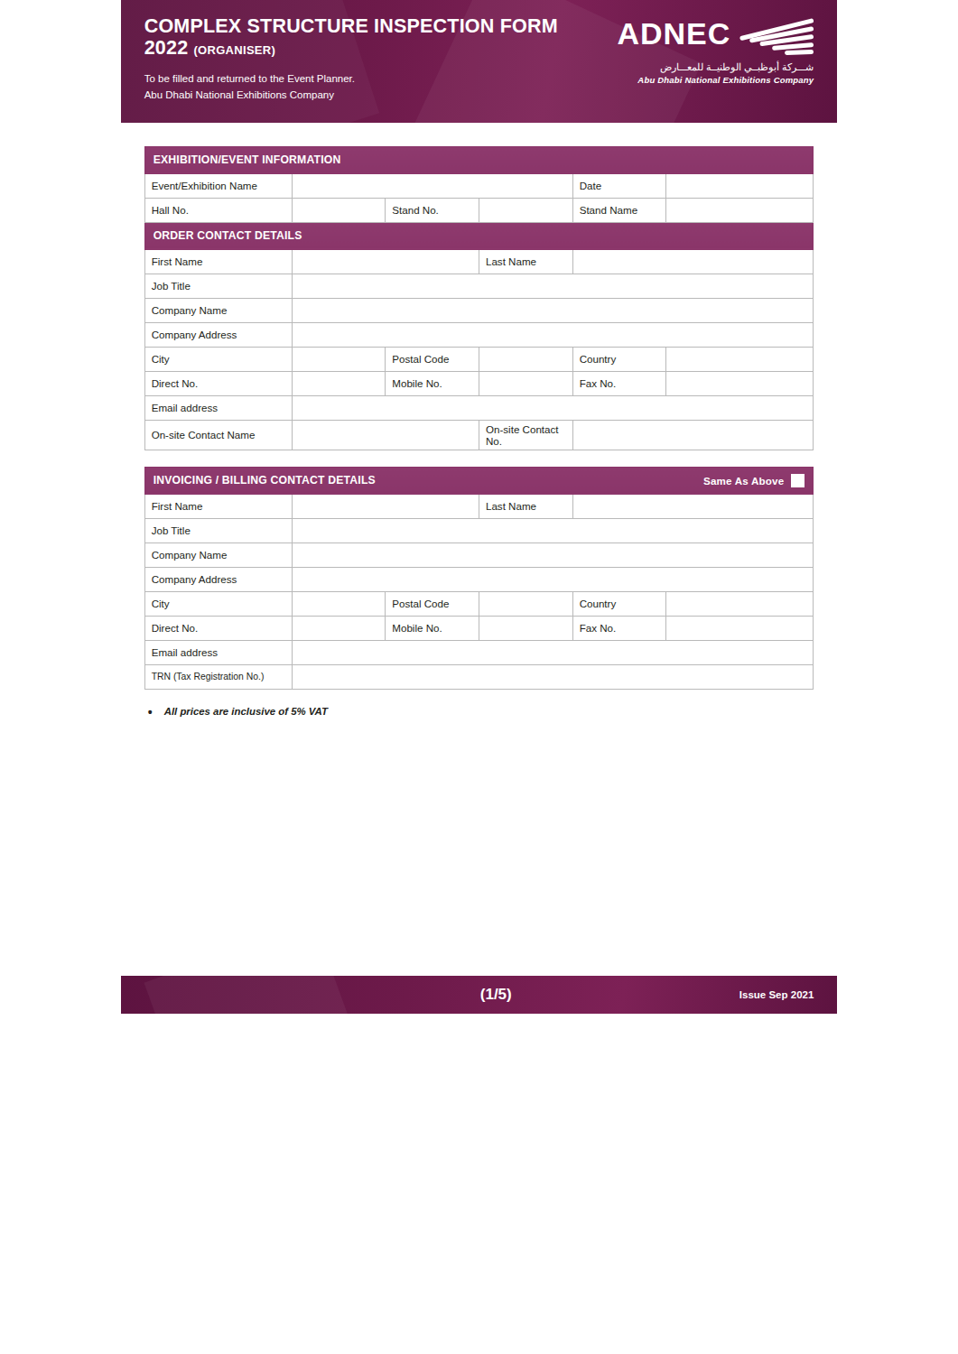COMPLEX STRUCTURE INSPECTION FORM 2022 (ORGANISER)
To be filled and returned to the Event Planner.
Abu Dhabi National Exhibitions Company
ADNEC
شـــركة أبوظبــي الوطنيــة للمعـــارض
Abu Dhabi National Exhibitions Company
| EXHIBITION/EVENT INFORMATION |
| --- |
| Event/Exhibition Name | | Date | |
| Hall No. | | Stand No. | | Stand Name | |
| ORDER CONTACT DETAILS |
| First Name | | Last Name | |
| Job Title | |
| Company Name | |
| Company Address | |
| City | | Postal Code | | Country | |
| Direct No. | | Mobile No. | | Fax No. | |
| Email address | |
| On-site Contact Name | | On-site Contact No. | |
| INVOICING / BILLING CONTACT DETAILS Same As Above |
| --- |
| First Name | | Last Name | |
| Job Title | |
| Company Name | |
| Company Address | |
| City | | Postal Code | | Country | |
| Direct No. | | Mobile No. | | Fax No. | |
| Email address | |
| TRN (Tax Registration No.) | |
All prices are inclusive of 5% VAT
(1/5)
Issue Sep 2021